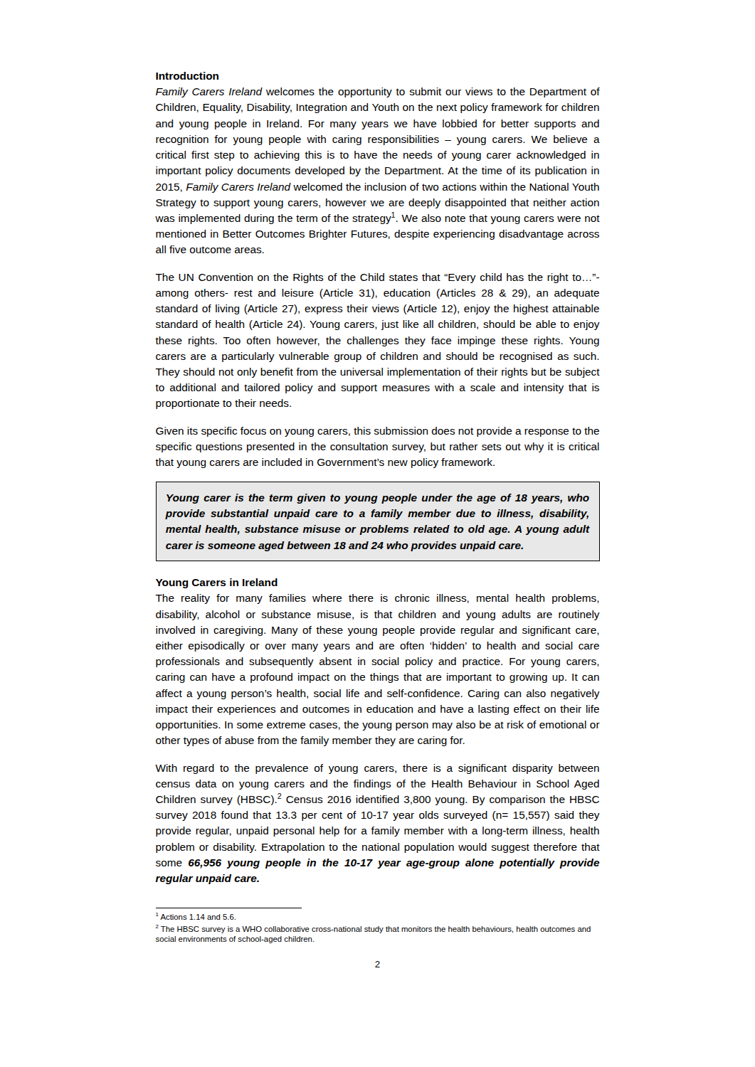Introduction
Family Carers Ireland welcomes the opportunity to submit our views to the Department of Children, Equality, Disability, Integration and Youth on the next policy framework for children and young people in Ireland. For many years we have lobbied for better supports and recognition for young people with caring responsibilities – young carers. We believe a critical first step to achieving this is to have the needs of young carer acknowledged in important policy documents developed by the Department. At the time of its publication in 2015, Family Carers Ireland welcomed the inclusion of two actions within the National Youth Strategy to support young carers, however we are deeply disappointed that neither action was implemented during the term of the strategy1. We also note that young carers were not mentioned in Better Outcomes Brighter Futures, despite experiencing disadvantage across all five outcome areas.
The UN Convention on the Rights of the Child states that “Every child has the right to…”- among others- rest and leisure (Article 31), education (Articles 28 & 29), an adequate standard of living (Article 27), express their views (Article 12), enjoy the highest attainable standard of health (Article 24). Young carers, just like all children, should be able to enjoy these rights. Too often however, the challenges they face impinge these rights. Young carers are a particularly vulnerable group of children and should be recognised as such. They should not only benefit from the universal implementation of their rights but be subject to additional and tailored policy and support measures with a scale and intensity that is proportionate to their needs.
Given its specific focus on young carers, this submission does not provide a response to the specific questions presented in the consultation survey, but rather sets out why it is critical that young carers are included in Government’s new policy framework.
Young carer is the term given to young people under the age of 18 years, who provide substantial unpaid care to a family member due to illness, disability, mental health, substance misuse or problems related to old age. A young adult carer is someone aged between 18 and 24 who provides unpaid care.
Young Carers in Ireland
The reality for many families where there is chronic illness, mental health problems, disability, alcohol or substance misuse, is that children and young adults are routinely involved in caregiving. Many of these young people provide regular and significant care, either episodically or over many years and are often ‘hidden’ to health and social care professionals and subsequently absent in social policy and practice. For young carers, caring can have a profound impact on the things that are important to growing up. It can affect a young person’s health, social life and self-confidence. Caring can also negatively impact their experiences and outcomes in education and have a lasting effect on their life opportunities. In some extreme cases, the young person may also be at risk of emotional or other types of abuse from the family member they are caring for.
With regard to the prevalence of young carers, there is a significant disparity between census data on young carers and the findings of the Health Behaviour in School Aged Children survey (HBSC).2 Census 2016 identified 3,800 young. By comparison the HBSC survey 2018 found that 13.3 per cent of 10-17 year olds surveyed (n= 15,557) said they provide regular, unpaid personal help for a family member with a long-term illness, health problem or disability. Extrapolation to the national population would suggest therefore that some 66,956 young people in the 10-17 year age-group alone potentially provide regular unpaid care.
1 Actions 1.14 and 5.6.
2 The HBSC survey is a WHO collaborative cross-national study that monitors the health behaviours, health outcomes and social environments of school-aged children.
2